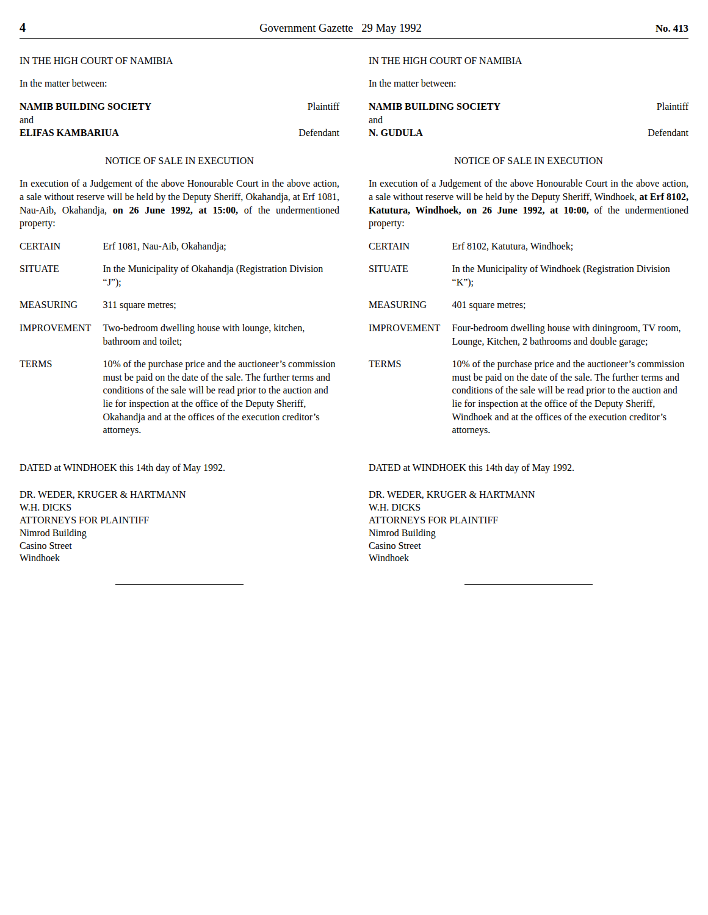4 Government Gazette 29 May 1992 No. 413
In the High Court of Namibia
In the matter between:
| Namib Building Society | Plaintiff |
| and | |
| Elifas Kambariua | Defendant |
Notice of Sale in Execution
In execution of a Judgement of the above Honourable Court in the above action, a sale without reserve will be held by the Deputy Sheriff, Okahandja, at Erf 1081, Nau-Aib, Okahandja, on 26 June 1992, at 15:00, of the undermentioned property:
| Certain | Erf 1081, Nau-Aib, Okahandja; |
| Situate | In the Municipality of Okahandja (Registration Division “J”); |
| Measuring | 311 square metres; |
| Improvement | Two-bedroom dwelling house with lounge, kitchen, bathroom and toilet; |
| Terms | 10% of the purchase price and the auctioneer’s commission must be paid on the date of the sale. The further terms and conditions of the sale will be read prior to the auction and lie for inspection at the office of the Deputy Sheriff, Okahandja and at the offices of the execution creditor’s attorneys. |
DATED at WINDHOEK this 14th day of May 1992.
Dr. Weder, Kruger & Hartmann
W.H. Dicks
Attorneys for Plaintiff
Nimrod Building
Casino Street
Windhoek
In the High Court of Namibia
In the matter between:
| Namib Building Society | Plaintiff |
| and | |
| N. Gudula | Defendant |
Notice of Sale in Execution
In execution of a Judgement of the above Honourable Court in the above action, a sale without reserve will be held by the Deputy Sheriff, Windhoek, at Erf 8102, Katutura, Windhoek, on 26 June 1992, at 10:00, of the undermentioned property:
| Certain | Erf 8102, Katutura, Windhoek; |
| Situate | In the Municipality of Windhoek (Registration Division “K”); |
| Measuring | 401 square metres; |
| Improvement | Four-bedroom dwelling house with diningroom, TV room, Lounge, Kitchen, 2 bathrooms and double garage; |
| Terms | 10% of the purchase price and the auctioneer’s commission must be paid on the date of the sale. The further terms and conditions of the sale will be read prior to the auction and lie for inspection at the office of the Deputy Sheriff, Windhoek and at the offices of the execution creditor’s attorneys. |
DATED at WINDHOEK this 14th day of May 1992.
Dr. Weder, Kruger & Hartmann
W.H. Dicks
Attorneys for Plaintiff
Nimrod Building
Casino Street
Windhoek